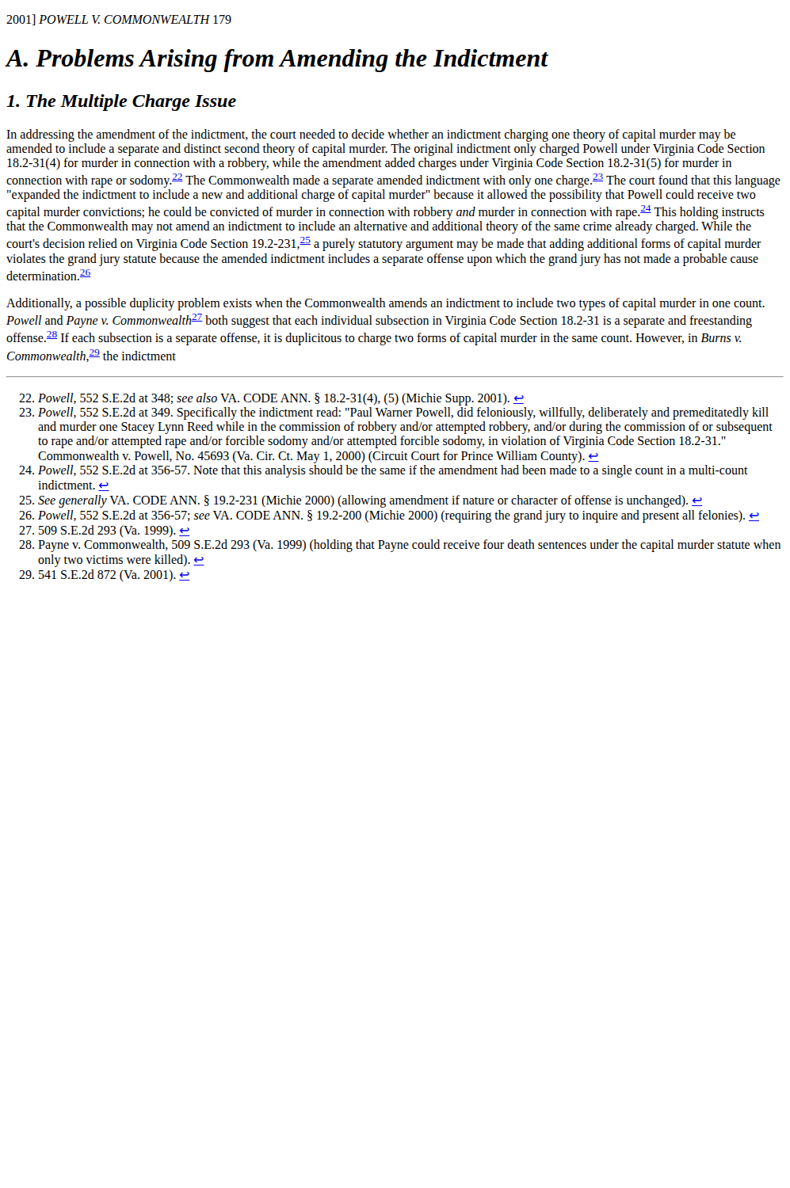2001] POWELL V. COMMONWEALTH 179
A. Problems Arising from Amending the Indictment
1. The Multiple Charge Issue
In addressing the amendment of the indictment, the court needed to decide whether an indictment charging one theory of capital murder may be amended to include a separate and distinct second theory of capital murder. The original indictment only charged Powell under Virginia Code Section 18.2-31(4) for murder in connection with a robbery, while the amendment added charges under Virginia Code Section 18.2-31(5) for murder in connection with rape or sodomy.22 The Commonwealth made a separate amended indictment with only one charge.23 The court found that this language "expanded the indictment to include a new and additional charge of capital murder" because it allowed the possibility that Powell could receive two capital murder convictions; he could be convicted of murder in connection with robbery and murder in connection with rape.24 This holding instructs that the Commonwealth may not amend an indictment to include an alternative and additional theory of the same crime already charged. While the court's decision relied on Virginia Code Section 19.2-231,25 a purely statutory argument may be made that adding additional forms of capital murder violates the grand jury statute because the amended indictment includes a separate offense upon which the grand jury has not made a probable cause determination.26
Additionally, a possible duplicity problem exists when the Commonwealth amends an indictment to include two types of capital murder in one count. Powell and Payne v. Commonwealth27 both suggest that each individual subsection in Virginia Code Section 18.2-31 is a separate and freestanding offense.28 If each subsection is a separate offense, it is duplicitous to charge two forms of capital murder in the same count. However, in Burns v. Commonwealth,29 the indictment
Powell, 552 S.E.2d at 348; see also VA. CODE ANN. § 18.2-31(4), (5) (Michie Supp. 2001). ↩
Powell, 552 S.E.2d at 349. Specifically the indictment read: "Paul Warner Powell, did feloniously, willfully, deliberately and premeditatedly kill and murder one Stacey Lynn Reed while in the commission of robbery and/or attempted robbery, and/or during the commission of or subsequent to rape and/or attempted rape and/or forcible sodomy and/or attempted forcible sodomy, in violation of Virginia Code Section 18.2-31." Commonwealth v. Powell, No. 45693 (Va. Cir. Ct. May 1, 2000) (Circuit Court for Prince William County). ↩
Powell, 552 S.E.2d at 356-57. Note that this analysis should be the same if the amendment had been made to a single count in a multi-count indictment. ↩
See generally VA. CODE ANN. § 19.2-231 (Michie 2000) (allowing amendment if nature or character of offense is unchanged). ↩
Powell, 552 S.E.2d at 356-57; see VA. CODE ANN. § 19.2-200 (Michie 2000) (requiring the grand jury to inquire and present all felonies). ↩
509 S.E.2d 293 (Va. 1999). ↩
Payne v. Commonwealth, 509 S.E.2d 293 (Va. 1999) (holding that Payne could receive four death sentences under the capital murder statute when only two victims were killed). ↩
541 S.E.2d 872 (Va. 2001). ↩